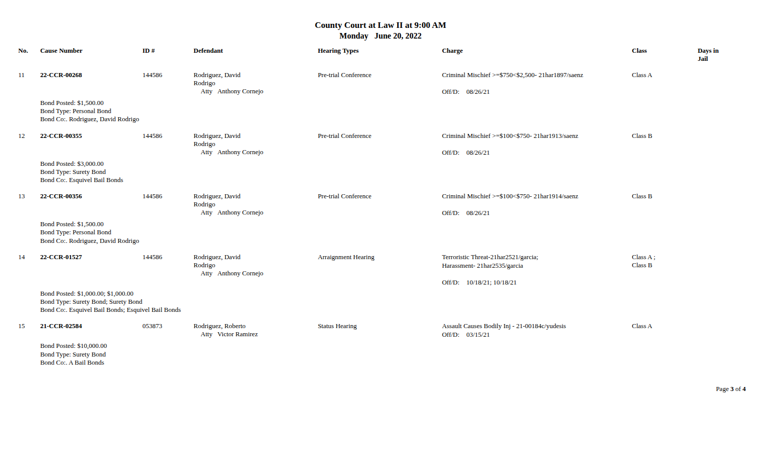County Court at Law II at 9:00 AM
Monday June 20, 2022
| No. | Cause Number | ID # | Defendant | Hearing Types | Charge | Class | Days in Jail |
| --- | --- | --- | --- | --- | --- | --- | --- |
| 11 | 22-CCR-00268 | 144586 | Rodriguez, David Rodrigo Atty Anthony Cornejo | Pre-trial Conference | Criminal Mischief >=$750<$2,500- 21har1897/saenz Off/D: 08/26/21 | Class A | |
| | Bond Posted: $1,500.00 Bond Type: Personal Bond Bond Co:. Rodriguez, David Rodrigo |
| 12 | 22-CCR-00355 | 144586 | Rodriguez, David Rodrigo Atty Anthony Cornejo | Pre-trial Conference | Criminal Mischief >=$100<$750- 21har1913/saenz Off/D: 08/26/21 | Class B | |
| | Bond Posted: $3,000.00 Bond Type: Surety Bond Bond Co:. Esquivel Bail Bonds |
| 13 | 22-CCR-00356 | 144586 | Rodriguez, David Rodrigo Atty Anthony Cornejo | Pre-trial Conference | Criminal Mischief >=$100<$750- 21har1914/saenz Off/D: 08/26/21 | Class B | |
| | Bond Posted: $1,500.00 Bond Type: Personal Bond Bond Co:. Rodriguez, David Rodrigo |
| 14 | 22-CCR-01527 | 144586 | Rodriguez, David Rodrigo Atty Anthony Cornejo | Arraignment Hearing | Terroristic Threat-21har2521/garcia; Harassment- 21har2535/garcia Off/D: 10/18/21; 10/18/21 | Class A ; Class B | |
| | Bond Posted: $1,000.00; $1,000.00 Bond Type: Surety Bond; Surety Bond Bond Co:. Esquivel Bail Bonds; Esquivel Bail Bonds |
| 15 | 21-CCR-02584 | 053873 | Rodriguez, Roberto Atty Victor Ramirez | Status Hearing | Assault Causes Bodily Inj - 21-00184c/yudesis Off/D: 03/15/21 | Class A | |
| | Bond Posted: $10,000.00 Bond Type: Surety Bond Bond Co:. A Bail Bonds |
Page 3 of 4